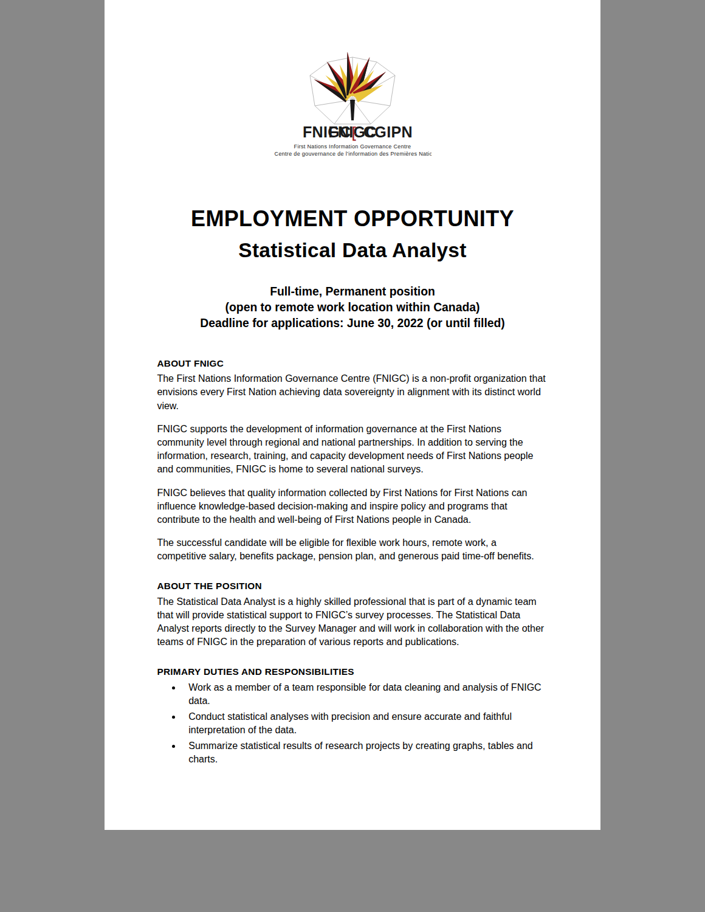FNIGC FNIGC ⁅ CGIPN First Nations Information Governance Centre Le Centre de gouvernance de l’information des Premières Nations
EMPLOYMENT OPPORTUNITY
Statistical Data Analyst
Full-time, Permanent position
(open to remote work location within Canada)
Deadline for applications: June 30, 2022 (or until filled)
About FNIGC
The First Nations Information Governance Centre (FNIGC) is a non-profit organization that envisions every First Nation achieving data sovereignty in alignment with its distinct world view.
FNIGC supports the development of information governance at the First Nations community level through regional and national partnerships. In addition to serving the information, research, training, and capacity development needs of First Nations people and communities, FNIGC is home to several national surveys.
FNIGC believes that quality information collected by First Nations for First Nations can influence knowledge-based decision-making and inspire policy and programs that contribute to the health and well-being of First Nations people in Canada.
The successful candidate will be eligible for flexible work hours, remote work, a competitive salary, benefits package, pension plan, and generous paid time-off benefits.
About the Position
The Statistical Data Analyst is a highly skilled professional that is part of a dynamic team that will provide statistical support to FNIGC’s survey processes. The Statistical Data Analyst reports directly to the Survey Manager and will work in collaboration with the other teams of FNIGC in the preparation of various reports and publications.
Primary Duties and Responsibilities
Work as a member of a team responsible for data cleaning and analysis of FNIGC data.
Conduct statistical analyses with precision and ensure accurate and faithful interpretation of the data.
Summarize statistical results of research projects by creating graphs, tables and charts.